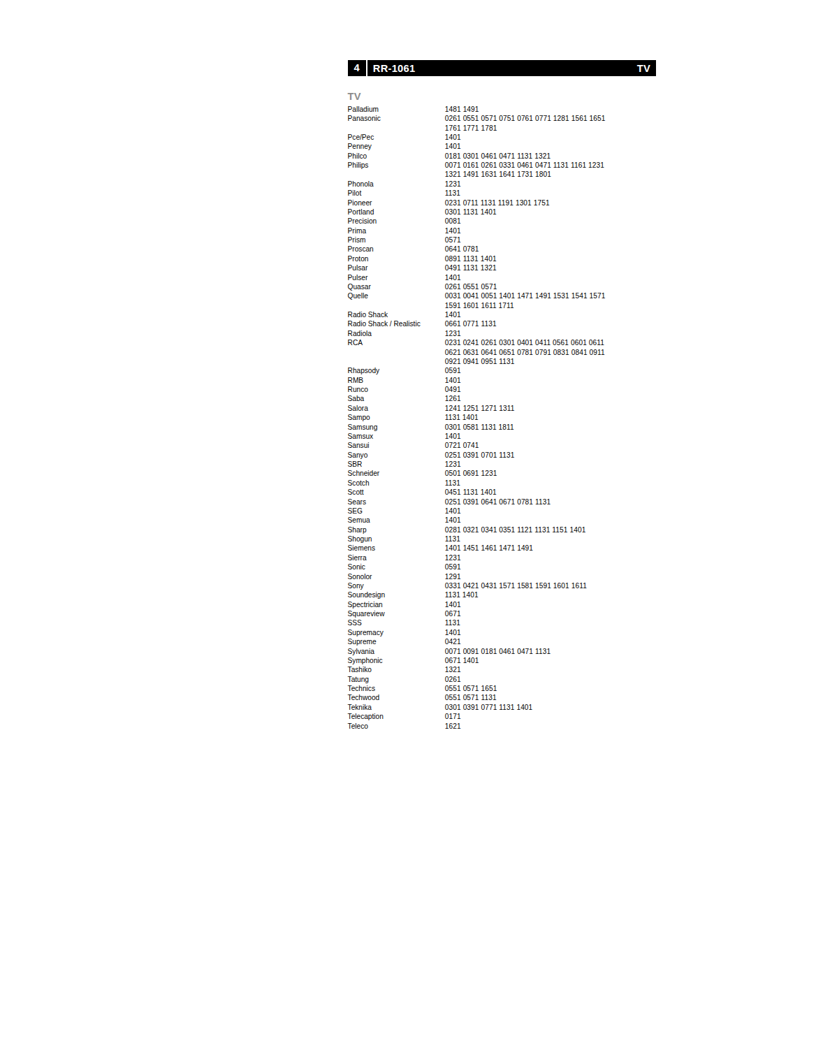4
RR-1061 TV
TV
| Palladium | 1481 1491 |
| Panasonic | 0261 0551 0571 0751 0761 0771 1281 1561 1651 |
| | 1761 1771 1781 |
| Pce/Pec | 1401 |
| Penney | 1401 |
| Philco | 0181 0301 0461 0471 1131 1321 |
| Philips | 0071 0161 0261 0331 0461 0471 1131 1161 1231 |
| | 1321 1491 1631 1641 1731 1801 |
| Phonola | 1231 |
| Pilot | 1131 |
| Pioneer | 0231 0711 1131 1191 1301 1751 |
| Portland | 0301 1131 1401 |
| Precision | 0081 |
| Prima | 1401 |
| Prism | 0571 |
| Proscan | 0641 0781 |
| Proton | 0891 1131 1401 |
| Pulsar | 0491 1131 1321 |
| Pulser | 1401 |
| Quasar | 0261 0551 0571 |
| Quelle | 0031 0041 0051 1401 1471 1491 1531 1541 1571 |
| | 1591 1601 1611 1711 |
| Radio Shack | 1401 |
| Radio Shack / Realistic | 0661 0771 1131 |
| Radiola | 1231 |
| RCA | 0231 0241 0261 0301 0401 0411 0561 0601 0611 |
| | 0621 0631 0641 0651 0781 0791 0831 0841 0911 |
| | 0921 0941 0951 1131 |
| Rhapsody | 0591 |
| RMB | 1401 |
| Runco | 0491 |
| Saba | 1261 |
| Salora | 1241 1251 1271 1311 |
| Sampo | 1131 1401 |
| Samsung | 0301 0581 1131 1811 |
| Samsux | 1401 |
| Sansui | 0721 0741 |
| Sanyo | 0251 0391 0701 1131 |
| SBR | 1231 |
| Schneider | 0501 0691 1231 |
| Scotch | 1131 |
| Scott | 0451 1131 1401 |
| Sears | 0251 0391 0641 0671 0781 1131 |
| SEG | 1401 |
| Semua | 1401 |
| Sharp | 0281 0321 0341 0351 1121 1131 1151 1401 |
| Shogun | 1131 |
| Siemens | 1401 1451 1461 1471 1491 |
| Sierra | 1231 |
| Sonic | 0591 |
| Sonolor | 1291 |
| Sony | 0331 0421 0431 1571 1581 1591 1601 1611 |
| Soundesign | 1131 1401 |
| Spectrician | 1401 |
| Squareview | 0671 |
| SSS | 1131 |
| Supremacy | 1401 |
| Supreme | 0421 |
| Sylvania | 0071 0091 0181 0461 0471 1131 |
| Symphonic | 0671 1401 |
| Tashiko | 1321 |
| Tatung | 0261 |
| Technics | 0551 0571 1651 |
| Techwood | 0551 0571 1131 |
| Teknika | 0301 0391 0771 1131 1401 |
| Telecaption | 0171 |
| Teleco | 1621 |